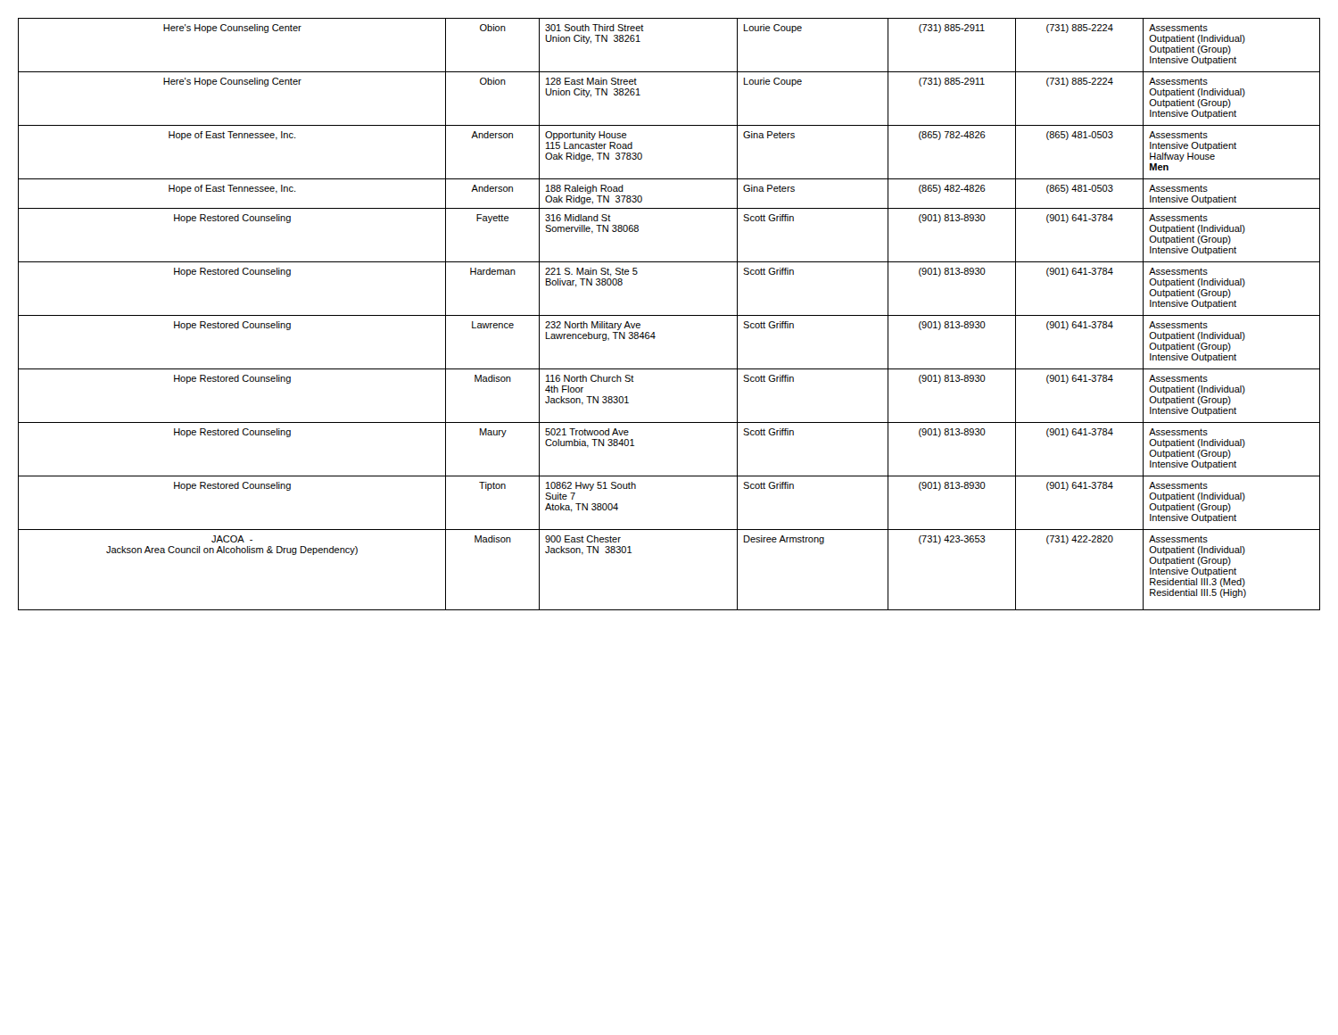| Here's Hope Counseling Center | Obion | 301 South Third Street Union City, TN 38261 | Lourie Coupe | (731) 885-2911 | (731) 885-2224 | Assessments Outpatient (Individual) Outpatient (Group) Intensive Outpatient |
| Here's Hope Counseling Center | Obion | 128 East Main Street Union City, TN 38261 | Lourie Coupe | (731) 885-2911 | (731) 885-2224 | Assessments Outpatient (Individual) Outpatient (Group) Intensive Outpatient |
| Hope of East Tennessee, Inc. | Anderson | Opportunity House 115 Lancaster Road Oak Ridge, TN 37830 | Gina Peters | (865) 782-4826 | (865) 481-0503 | Assessments Intensive Outpatient Halfway House Men |
| Hope of East Tennessee, Inc. | Anderson | 188 Raleigh Road Oak Ridge, TN 37830 | Gina Peters | (865) 482-4826 | (865) 481-0503 | Assessments Intensive Outpatient |
| Hope Restored Counseling | Fayette | 316 Midland St Somerville, TN 38068 | Scott Griffin | (901) 813-8930 | (901) 641-3784 | Assessments Outpatient (Individual) Outpatient (Group) Intensive Outpatient |
| Hope Restored Counseling | Hardeman | 221 S. Main St, Ste 5 Bolivar, TN 38008 | Scott Griffin | (901) 813-8930 | (901) 641-3784 | Assessments Outpatient (Individual) Outpatient (Group) Intensive Outpatient |
| Hope Restored Counseling | Lawrence | 232 North Military Ave Lawrenceburg, TN 38464 | Scott Griffin | (901) 813-8930 | (901) 641-3784 | Assessments Outpatient (Individual) Outpatient (Group) Intensive Outpatient |
| Hope Restored Counseling | Madison | 116 North Church St 4th Floor Jackson, TN 38301 | Scott Griffin | (901) 813-8930 | (901) 641-3784 | Assessments Outpatient (Individual) Outpatient (Group) Intensive Outpatient |
| Hope Restored Counseling | Maury | 5021 Trotwood Ave Columbia, TN 38401 | Scott Griffin | (901) 813-8930 | (901) 641-3784 | Assessments Outpatient (Individual) Outpatient (Group) Intensive Outpatient |
| Hope Restored Counseling | Tipton | 10862 Hwy 51 South Suite 7 Atoka, TN 38004 | Scott Griffin | (901) 813-8930 | (901) 641-3784 | Assessments Outpatient (Individual) Outpatient (Group) Intensive Outpatient |
| JACOA - Jackson Area Council on Alcoholism & Drug Dependency) | Madison | 900 East Chester Jackson, TN 38301 | Desiree Armstrong | (731) 423-3653 | (731) 422-2820 | Assessments Outpatient (Individual) Outpatient (Group) Intensive Outpatient Residential III.3 (Med) Residential III.5 (High) |